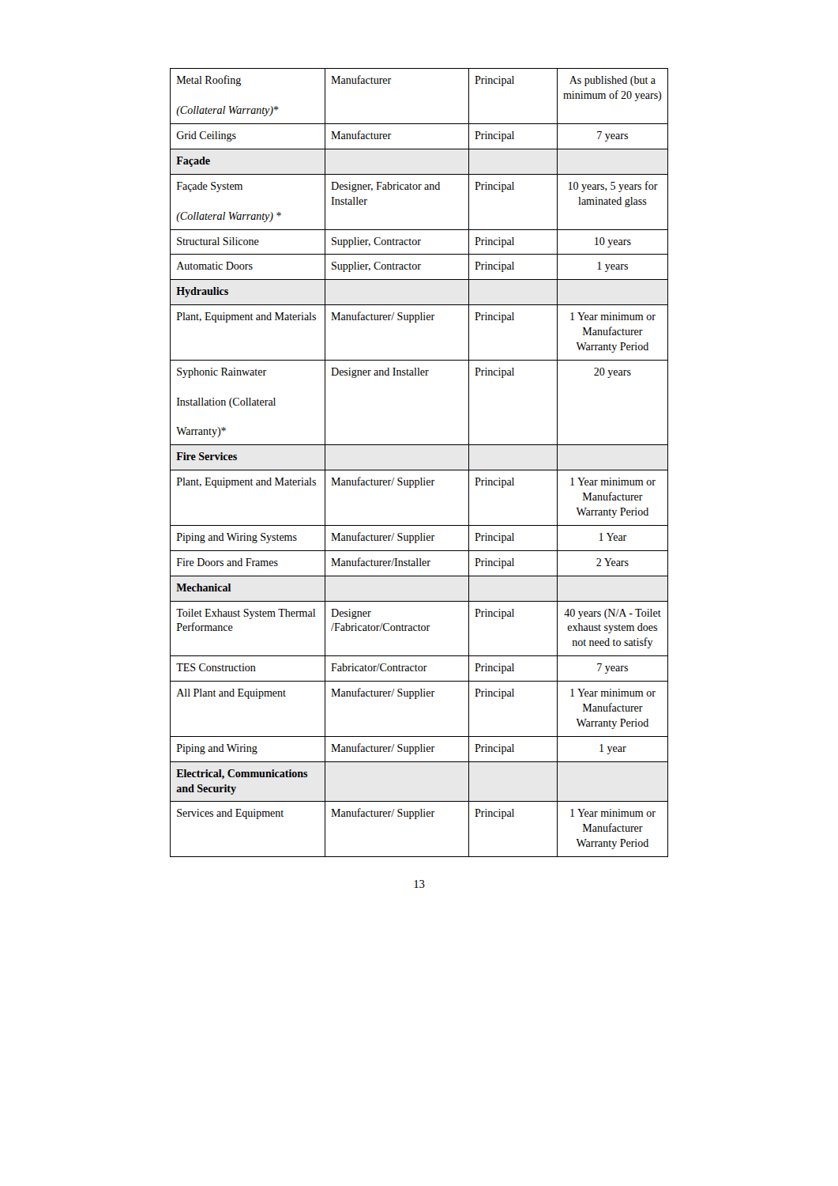| Metal Roofing (Collateral Warranty) * | Manufacturer | Principal | As published (but a minimum of 20 years) |
| Grid Ceilings | Manufacturer | Principal | 7 years |
| Façade | | | |
| Façade System (Collateral Warranty) * | Designer, Fabricator and Installer | Principal | 10 years, 5 years for laminated glass |
| Structural Silicone | Supplier, Contractor | Principal | 10 years |
| Automatic Doors | Supplier, Contractor | Principal | 1 years |
| Hydraulics | | | |
| Plant, Equipment and Materials | Manufacturer/ Supplier | Principal | 1 Year minimum or Manufacturer Warranty Period |
| Syphonic Rainwater Installation (Collateral Warranty)* | Designer and Installer | Principal | 20 years |
| Fire Services | | | |
| Plant, Equipment and Materials | Manufacturer/ Supplier | Principal | 1 Year minimum or Manufacturer Warranty Period |
| Piping and Wiring Systems | Manufacturer/ Supplier | Principal | 1 Year |
| Fire Doors and Frames | Manufacturer/Installer | Principal | 2 Years |
| Mechanical | | | |
| Toilet Exhaust System Thermal Performance | Designer /Fabricator/Contractor | Principal | 40 years (N/A - Toilet exhaust system does not need to satisfy |
| TES Construction | Fabricator/Contractor | Principal | 7 years |
| All Plant and Equipment | Manufacturer/ Supplier | Principal | 1 Year minimum or Manufacturer Warranty Period |
| Piping and Wiring | Manufacturer/ Supplier | Principal | 1 year |
| Electrical, Communications and Security | | | |
| Services and Equipment | Manufacturer/ Supplier | Principal | 1 Year minimum or Manufacturer Warranty Period |
13